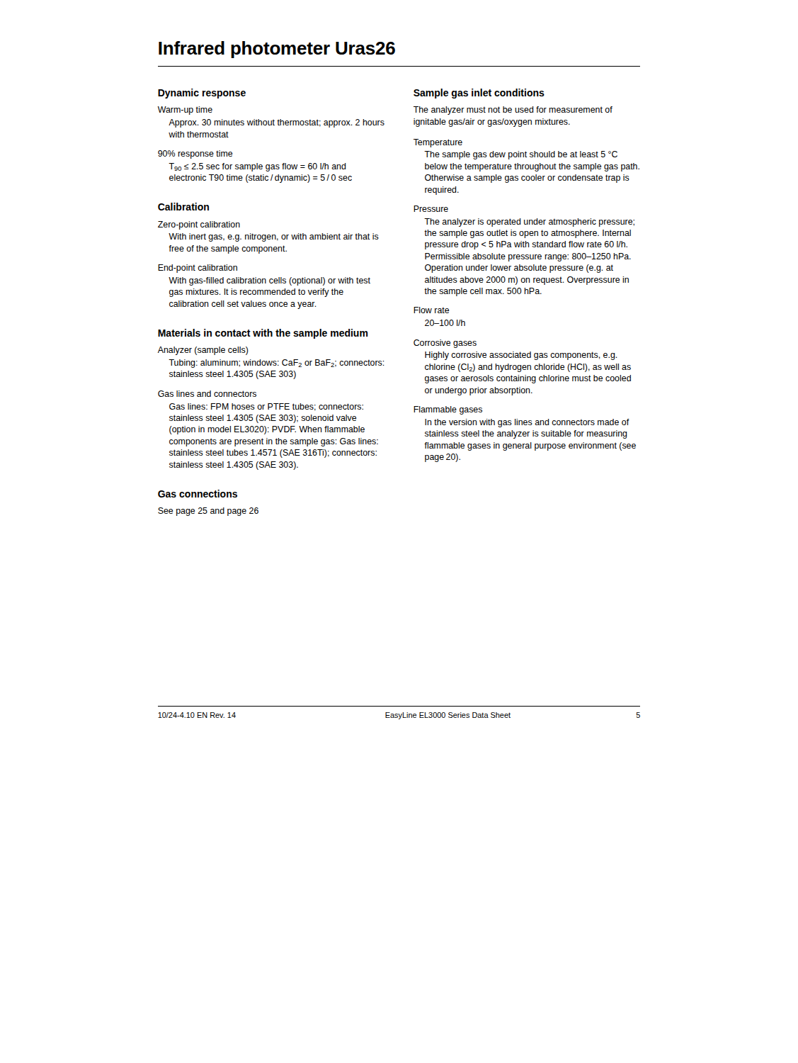Infrared photometer Uras26
Dynamic response
Warm-up time
Approx. 30 minutes without thermostat; approx. 2 hours with thermostat
90% response time
T90 ≤ 2.5 sec for sample gas flow = 60 l/h and electronic T90 time (static / dynamic) = 5 / 0 sec
Calibration
Zero-point calibration
With inert gas, e.g. nitrogen, or with ambient air that is free of the sample component.
End-point calibration
With gas-filled calibration cells (optional) or with test gas mixtures. It is recommended to verify the calibration cell set values once a year.
Materials in contact with the sample medium
Analyzer (sample cells)
Tubing: aluminum; windows: CaF2 or BaF2; connectors: stainless steel 1.4305 (SAE 303)
Gas lines and connectors
Gas lines: FPM hoses or PTFE tubes; connectors: stainless steel 1.4305 (SAE 303); solenoid valve (option in model EL3020): PVDF. When flammable components are present in the sample gas: Gas lines: stainless steel tubes 1.4571 (SAE 316Ti); connectors: stainless steel 1.4305 (SAE 303).
Gas connections
See page 25 and page 26
Sample gas inlet conditions
The analyzer must not be used for measurement of ignitable gas/air or gas/oxygen mixtures.
Temperature
The sample gas dew point should be at least 5 °C below the temperature throughout the sample gas path. Otherwise a sample gas cooler or condensate trap is required.
Pressure
The analyzer is operated under atmospheric pressure; the sample gas outlet is open to atmosphere. Internal pressure drop < 5 hPa with standard flow rate 60 l/h. Permissible absolute pressure range: 800–1250 hPa. Operation under lower absolute pressure (e.g. at altitudes above 2000 m) on request. Overpressure in the sample cell max. 500 hPa.
Flow rate
20–100 l/h
Corrosive gases
Highly corrosive associated gas components, e.g. chlorine (Cl2) and hydrogen chloride (HCl), as well as gases or aerosols containing chlorine must be cooled or undergo prior absorption.
Flammable gases
In the version with gas lines and connectors made of stainless steel the analyzer is suitable for measuring flammable gases in general purpose environment (see page 20).
10/24-4.10 EN Rev. 14
EasyLine EL3000 Series Data Sheet
5